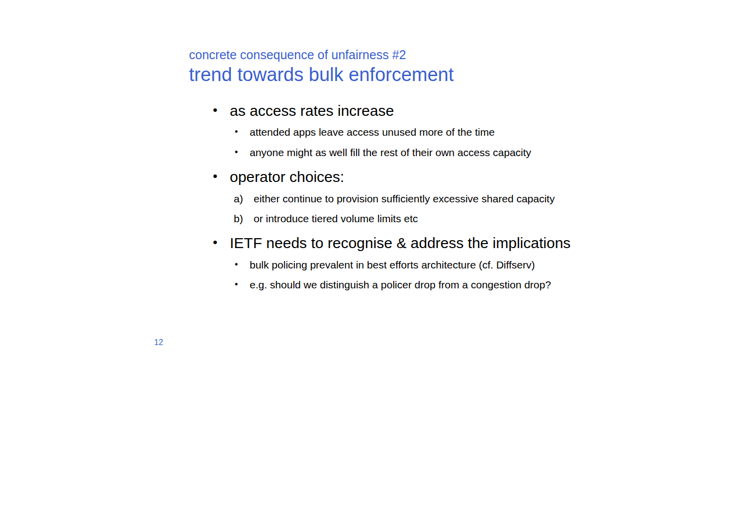concrete consequence of unfairness #2
trend towards bulk enforcement
as access rates increase
attended apps leave access unused more of the time
anyone might as well fill the rest of their own access capacity
operator choices:
either continue to provision sufficiently excessive shared capacity
or introduce tiered volume limits etc
IETF needs to recognise & address the implications
bulk policing prevalent in best efforts architecture (cf. Diffserv)
e.g. should we distinguish a policer drop from a congestion drop?
12